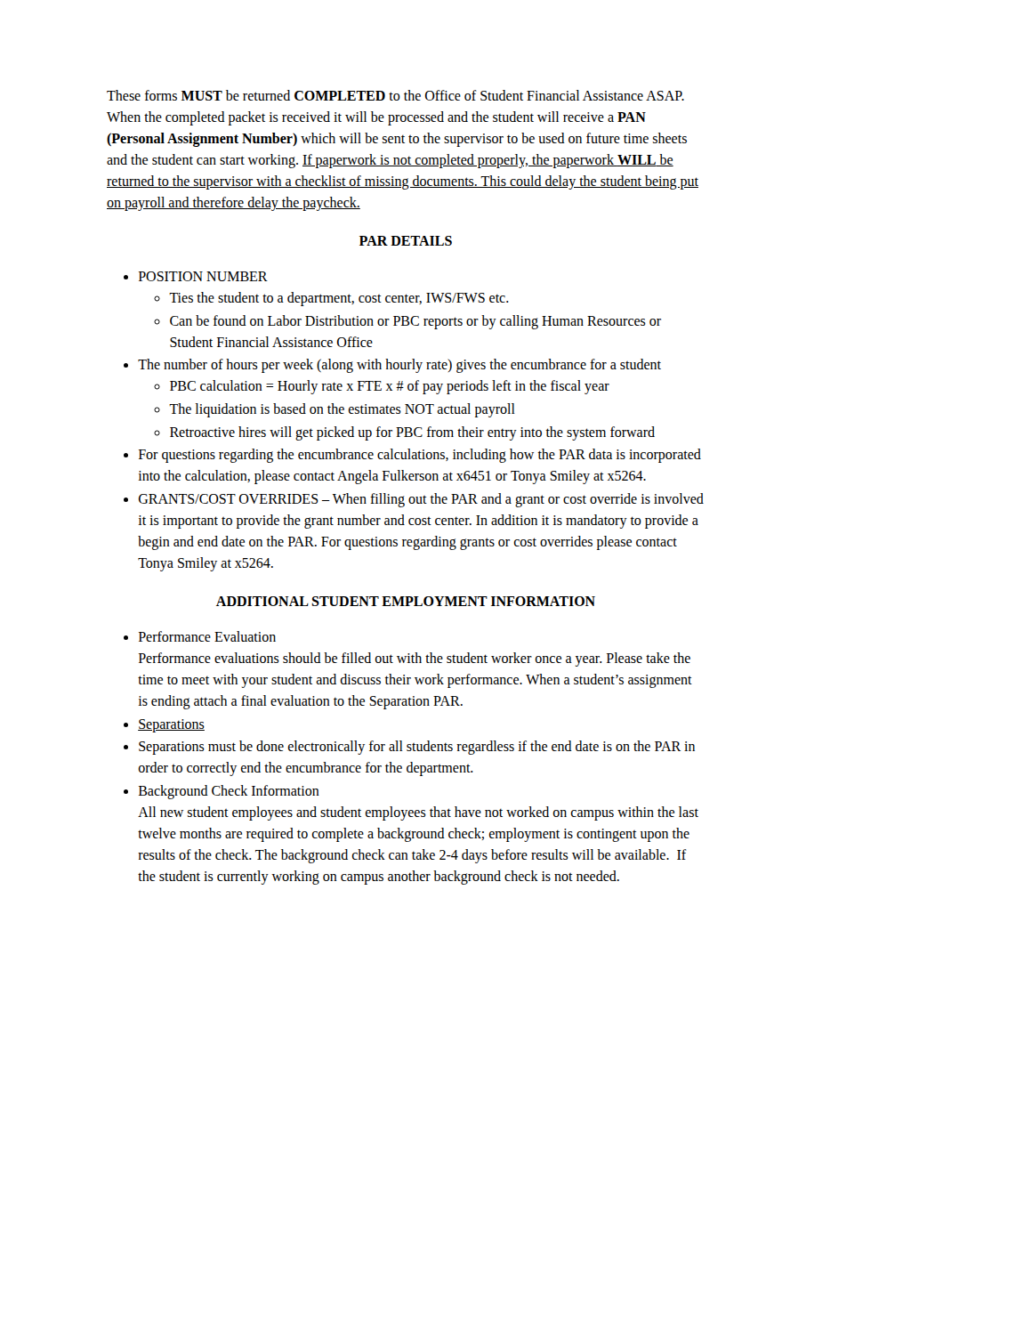These forms MUST be returned COMPLETED to the Office of Student Financial Assistance ASAP. When the completed packet is received it will be processed and the student will receive a PAN (Personal Assignment Number) which will be sent to the supervisor to be used on future time sheets and the student can start working. If paperwork is not completed properly, the paperwork WILL be returned to the supervisor with a checklist of missing documents. This could delay the student being put on payroll and therefore delay the paycheck.
PAR DETAILS
POSITION NUMBER
Ties the student to a department, cost center, IWS/FWS etc.
Can be found on Labor Distribution or PBC reports or by calling Human Resources or Student Financial Assistance Office
The number of hours per week (along with hourly rate) gives the encumbrance for a student
PBC calculation = Hourly rate x FTE x # of pay periods left in the fiscal year
The liquidation is based on the estimates NOT actual payroll
Retroactive hires will get picked up for PBC from their entry into the system forward
For questions regarding the encumbrance calculations, including how the PAR data is incorporated into the calculation, please contact Angela Fulkerson at x6451 or Tonya Smiley at x5264.
GRANTS/COST OVERRIDES – When filling out the PAR and a grant or cost override is involved it is important to provide the grant number and cost center. In addition it is mandatory to provide a begin and end date on the PAR. For questions regarding grants or cost overrides please contact Tonya Smiley at x5264.
ADDITIONAL STUDENT EMPLOYMENT INFORMATION
Performance Evaluation
Performance evaluations should be filled out with the student worker once a year. Please take the time to meet with your student and discuss their work performance. When a student’s assignment is ending attach a final evaluation to the Separation PAR.
Separations
Separations must be done electronically for all students regardless if the end date is on the PAR in order to correctly end the encumbrance for the department.
Background Check Information
All new student employees and student employees that have not worked on campus within the last twelve months are required to complete a background check; employment is contingent upon the results of the check. The background check can take 2-4 days before results will be available. If the student is currently working on campus another background check is not needed.